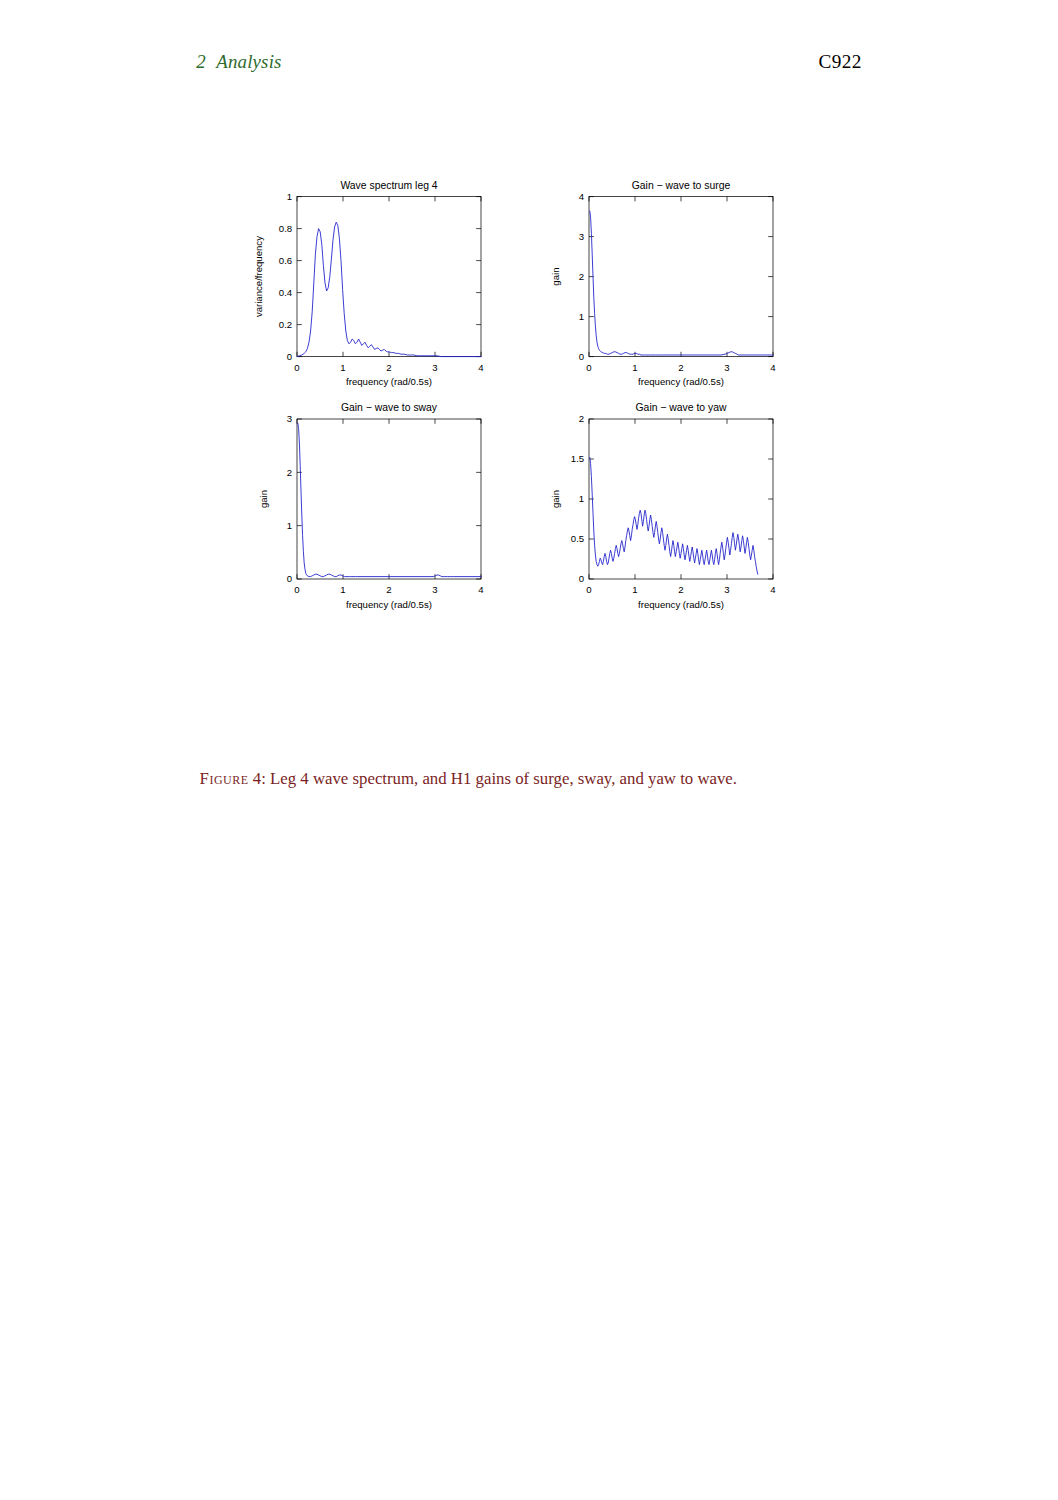2 Analysis
C922
Wave spectrum leg 4 0 0.2 0.4 0.6 0.8 1 0 1 2 3 4 frequency (rad/0.5s) variance/frequency Gain − wave to surge 0 1 2 3 4 0 1 2 3 4 frequency (rad/0.5s) gain Gain − wave to sway 0 1 2 3 0 1 2 3 4 frequency (rad/0.5s) gain Gain − wave to yaw 0 0.5 1 1.5 2 0 1 2 3 4 frequency (rad/0.5s) gain
Figure 4: Leg 4 wave spectrum, and H1 gains of surge, sway, and yaw to wave.